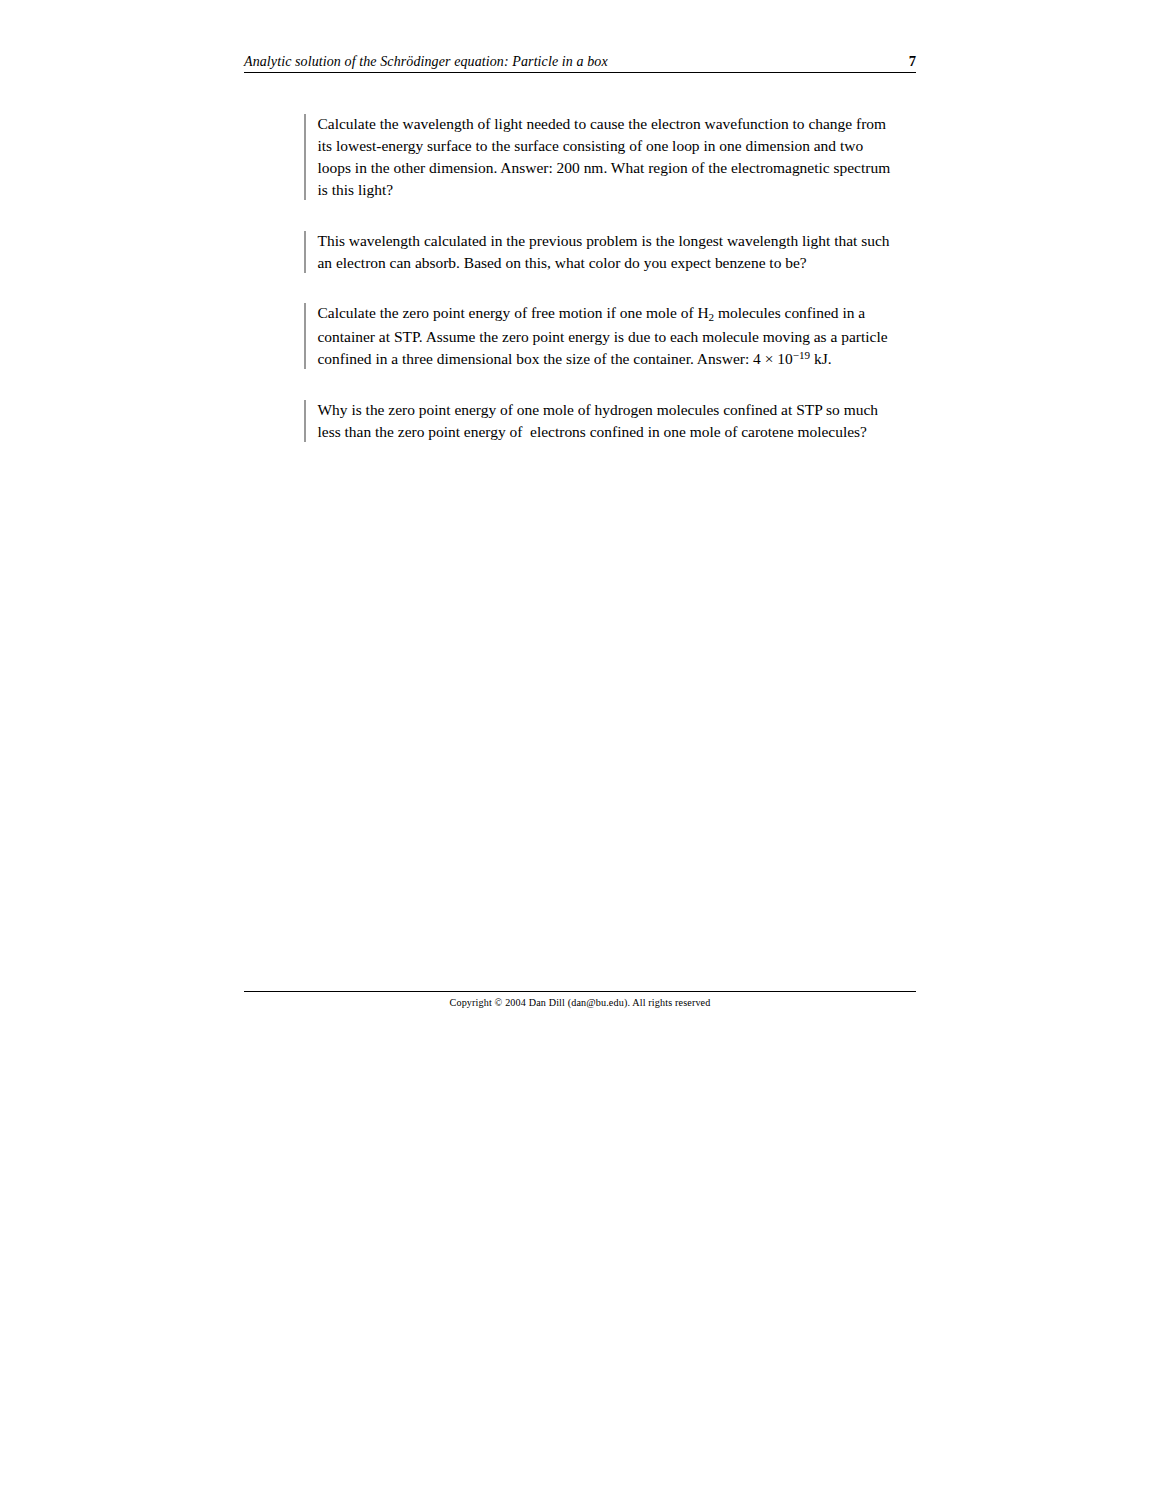Analytic solution of the Schrödinger equation: Particle in a box
7
Calculate the wavelength of light needed to cause the electron wavefunction to change from its lowest-energy surface to the surface consisting of one loop in one dimension and two loops in the other dimension. Answer: 200 nm. What region of the electromagnetic spectrum is this light?
This wavelength calculated in the previous problem is the longest wavelength light that such an electron can absorb. Based on this, what color do you expect benzene to be?
Calculate the zero point energy of free motion if one mole of H2 molecules confined in a container at STP. Assume the zero point energy is due to each molecule moving as a particle confined in a three dimensional box the size of the container. Answer: 4 × 10−19 kJ.
Why is the zero point energy of one mole of hydrogen molecules confined at STP so much less than the zero point energy of electrons confined in one mole of carotene molecules?
Copyright © 2004 Dan Dill (dan@bu.edu). All rights reserved